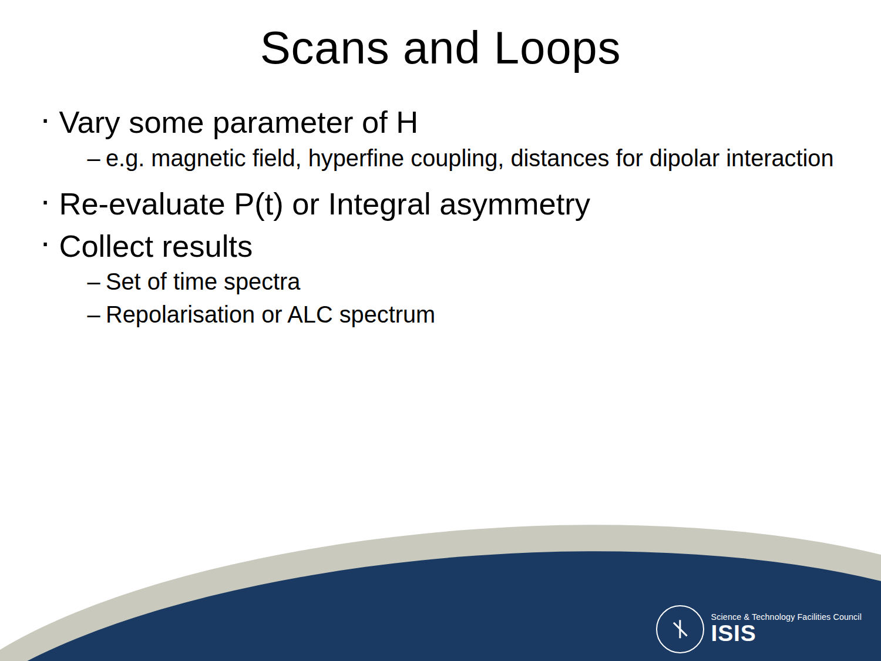Scans and Loops
Vary some parameter of H
e.g. magnetic field, hyperfine coupling, distances for dipolar interaction
Re-evaluate P(t) or Integral asymmetry
Collect results
Set of time spectra
Repolarisation or ALC spectrum
Science & Technology Facilities Council
ISIS